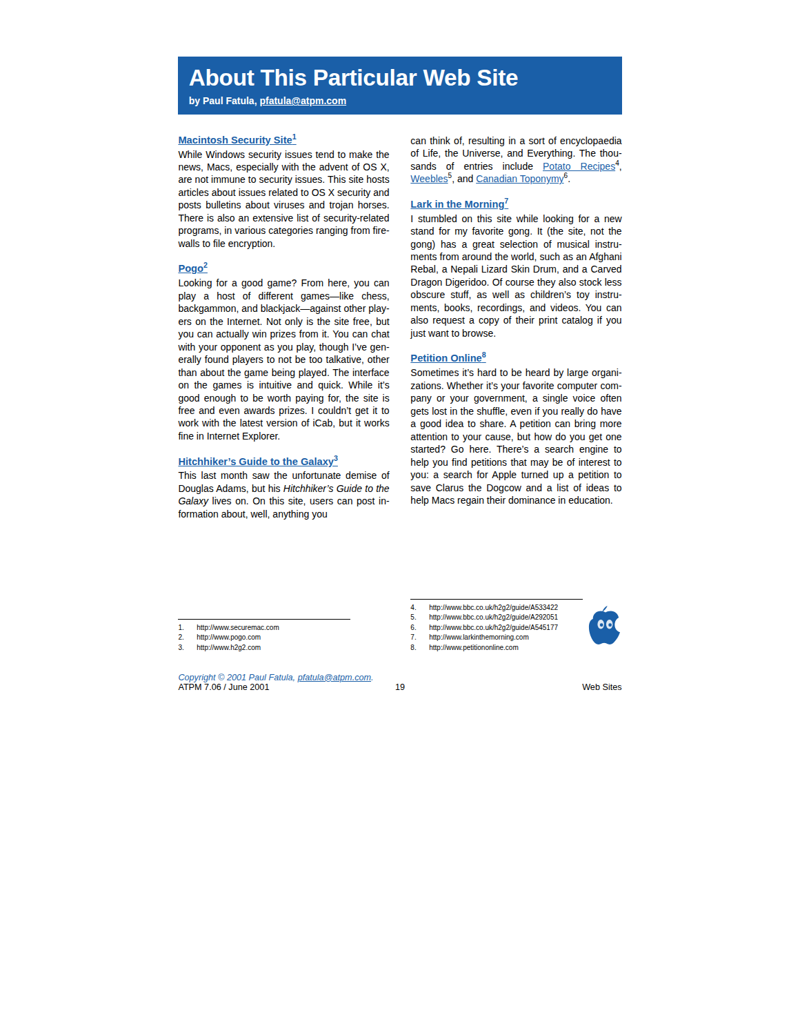About This Particular Web Site
by Paul Fatula, pfatula@atpm.com
Macintosh Security Site1
While Windows security issues tend to make the news, Macs, especially with the advent of OS X, are not immune to security issues. This site hosts articles about issues related to OS X security and posts bulletins about viruses and trojan horses. There is also an extensive list of security-related programs, in various categories ranging from firewalls to file encryption.
Pogo2
Looking for a good game? From here, you can play a host of different games—like chess, backgammon, and blackjack—against other players on the Internet. Not only is the site free, but you can actually win prizes from it. You can chat with your opponent as you play, though I’ve generally found players to not be too talkative, other than about the game being played. The interface on the games is intuitive and quick. While it’s good enough to be worth paying for, the site is free and even awards prizes. I couldn’t get it to work with the latest version of iCab, but it works fine in Internet Explorer.
Hitchhiker’s Guide to the Galaxy3
This last month saw the unfortunate demise of Douglas Adams, but his Hitchhiker’s Guide to the Galaxy lives on. On this site, users can post information about, well, anything you
| 1. | http://www.securemac.com |
| 2. | http://www.pogo.com |
| 3. | http://www.h2g2.com |
can think of, resulting in a sort of encyclopaedia of Life, the Universe, and Everything. The thousands of entries include Potato Recipes4, Weebles5, and Canadian Toponymy6.
Lark in the Morning7
I stumbled on this site while looking for a new stand for my favorite gong. It (the site, not the gong) has a great selection of musical instruments from around the world, such as an Afghani Rebal, a Nepali Lizard Skin Drum, and a Carved Dragon Digeridoo. Of course they also stock less obscure stuff, as well as children’s toy instruments, books, recordings, and videos. You can also request a copy of their print catalog if you just want to browse.
Petition Online8
Sometimes it’s hard to be heard by large organizations. Whether it’s your favorite computer company or your government, a single voice often gets lost in the shuffle, even if you really do have a good idea to share. A petition can bring more attention to your cause, but how do you get one started? Go here. There’s a search engine to help you find petitions that may be of interest to you: a search for Apple turned up a petition to save Clarus the Dogcow and a list of ideas to help Macs regain their dominance in education.
| 4. | http://www.bbc.co.uk/h2g2/guide/A533422 |
| 5. | http://www.bbc.co.uk/h2g2/guide/A292051 |
| 6. | http://www.bbc.co.uk/h2g2/guide/A545177 |
| 7. | http://www.larkinthemorning.com |
| 8. | http://www.petitiononline.com |
Copyright © 2001 Paul Fatula, pfatula@atpm.com.
ATPM 7.06 / June 2001 19 Web Sites